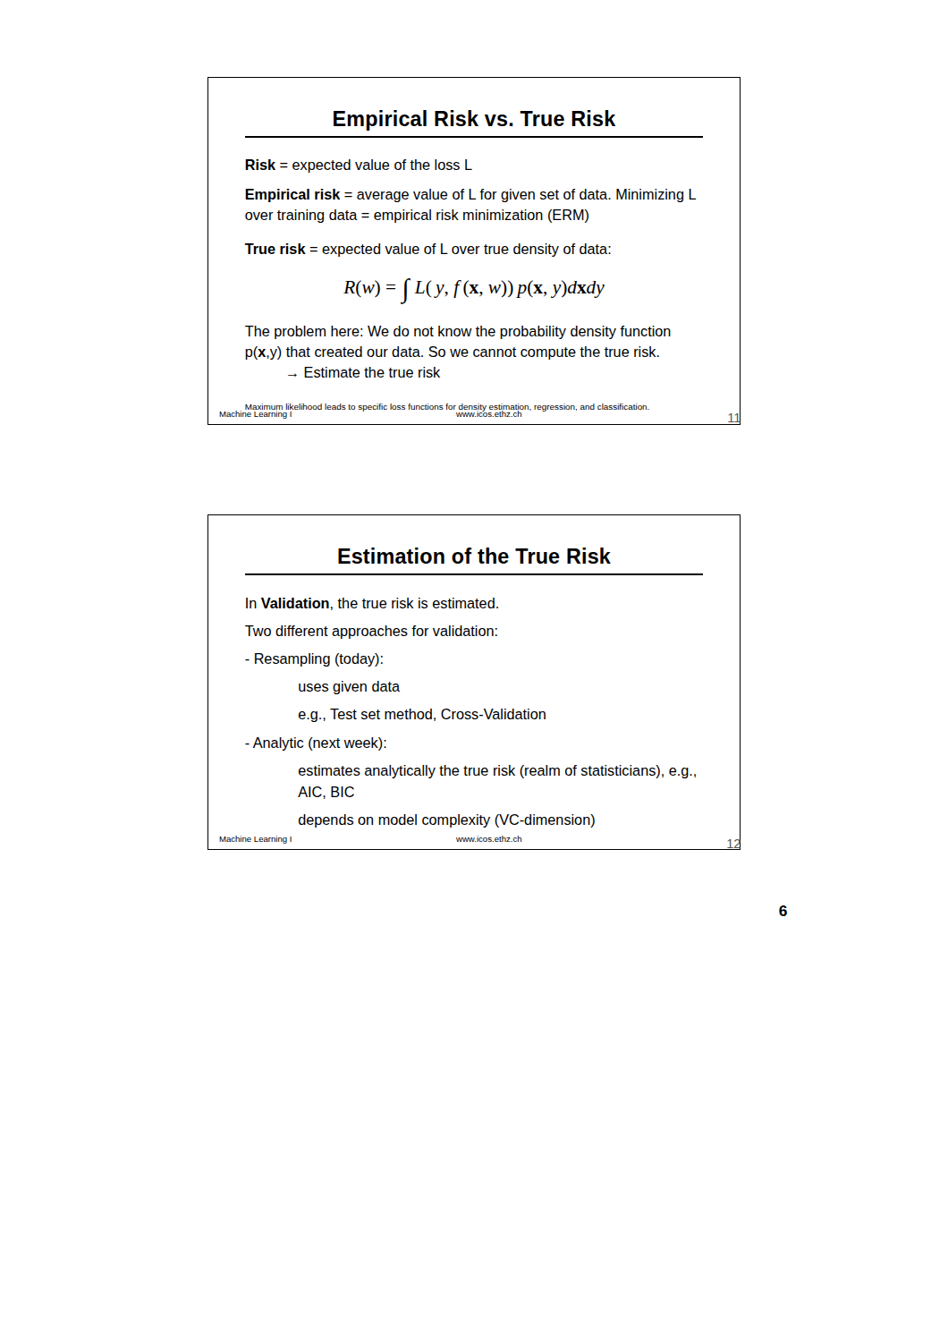Empirical Risk vs. True Risk
Risk = expected value of the loss L
Empirical risk = average value of L for given set of data. Minimizing L over training data = empirical risk minimization (ERM)
True risk = expected value of L over true density of data:
R(w) = ∫ L( y, f (x, w)) p(x, y)dxdy
The problem here: We do not know the probability density function p(x,y) that created our data. So we cannot compute the true risk. → Estimate the true risk
Maximum likelihood leads to specific loss functions for density estimation, regression, and classification.
Machine Learning I
www.icos.ethz.ch
11
Estimation of the True Risk
In Validation, the true risk is estimated.
Two different approaches for validation:
- Resampling (today):
uses given data
e.g., Test set method, Cross-Validation
- Analytic (next week):
estimates analytically the true risk (realm of statisticians), e.g., AIC, BIC
depends on model complexity (VC-dimension)
Machine Learning I
www.icos.ethz.ch
12
6